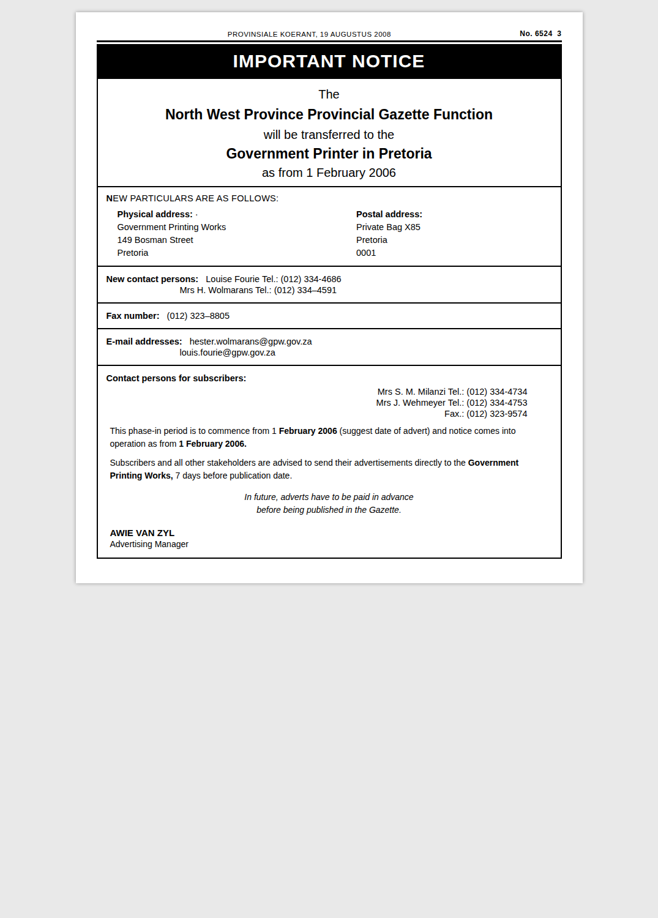PROVINSIALE KOERANT, 19 AUGUSTUS 2008
No. 6524 3
IMPORTANT NOTICE
The
North West Province Provincial Gazette Function
will be transferred to the
Government Printer in Pretoria
as from 1 February 2006
NEW PARTICULARS ARE AS FOLLOWS:
| Physical address: · | Postal address: |
| Government Printing Works 149 Bosman Street Pretoria | Private Bag X85 Pretoria 0001 |
New contact persons: Louise Fourie Tel.: (012) 334-4686
Mrs H. Wolmarans Tel.: (012) 334–4591
Fax number: (012) 323–8805
E-mail addresses: hester.wolmarans@gpw.gov.za
louis.fourie@gpw.gov.za
Contact persons for subscribers:
Mrs S. M. Milanzi Tel.: (012) 334-4734
Mrs J. Wehmeyer Tel.: (012) 334-4753
Fax.: (012) 323-9574
This phase-in period is to commence from 1 February 2006 (suggest date of advert) and notice comes into operation as from 1 February 2006.
Subscribers and all other stakeholders are advised to send their advertisements directly to the Government Printing Works, 7 days before publication date.
In future, adverts have to be paid in advance
before being published in the Gazette.
AWIE VAN ZYL
Advertising Manager